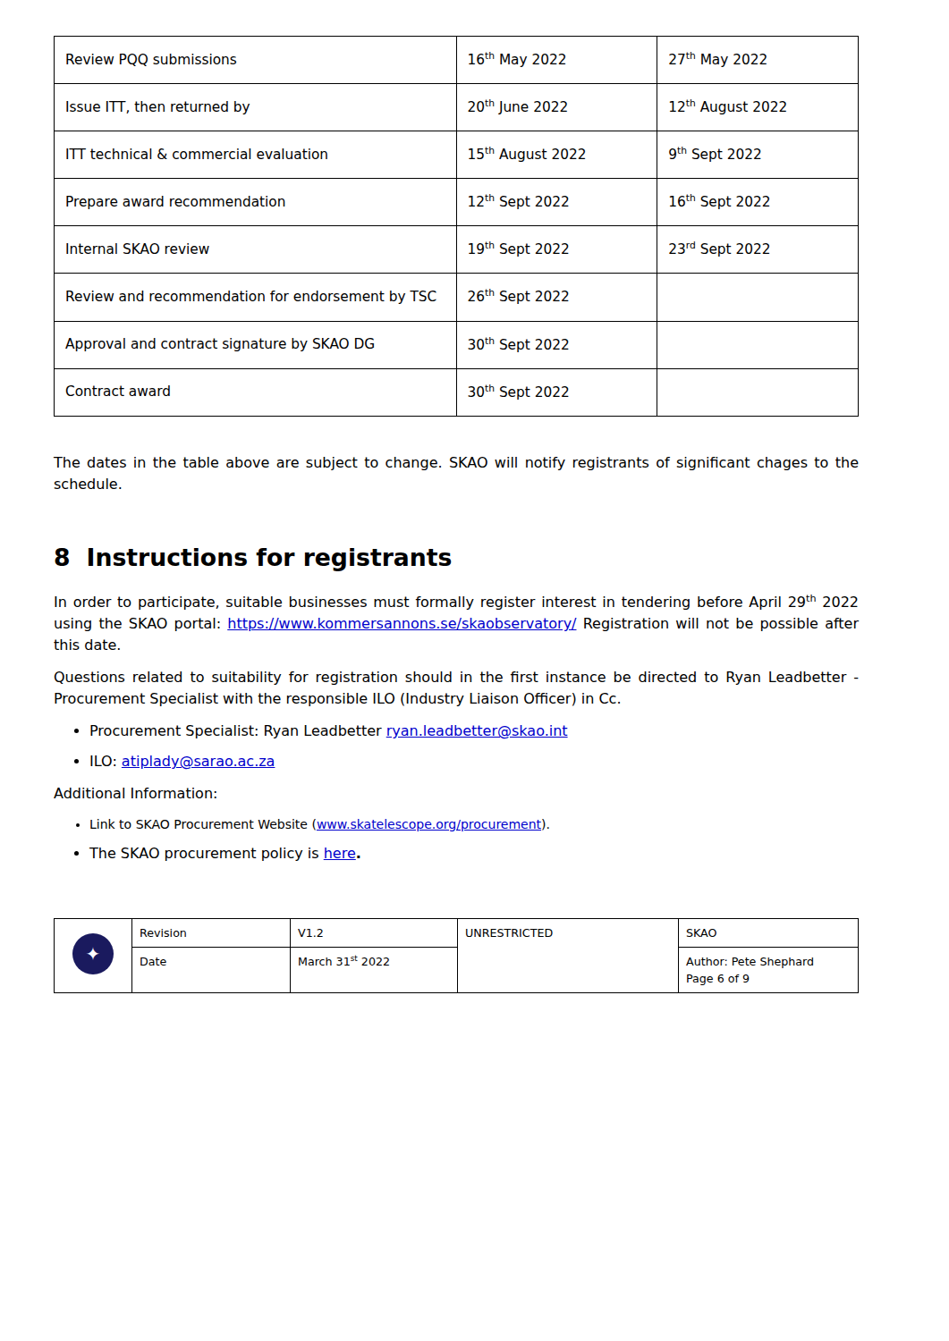| Review PQQ submissions | 16 th May 2022 | 27 th May 2022 |
| Issue ITT, then returned by | 20 th June 2022 | 12 th August 2022 |
| ITT technical & commercial evaluation | 15 th August 2022 | 9 th Sept 2022 |
| Prepare award recommendation | 12 th Sept 2022 | 16 th Sept 2022 |
| Internal SKAO review | 19 th Sept 2022 | 23 rd Sept 2022 |
| Review and recommendation for endorsement by TSC | 26 th Sept 2022 | |
| Approval and contract signature by SKAO DG | 30 th Sept 2022 | |
| Contract award | 30 th Sept 2022 | |
The dates in the table above are subject to change. SKAO will notify registrants of significant chages to the schedule.
8 Instructions for registrants
In order to participate, suitable businesses must formally register interest in tendering before April 29th 2022 using the SKAO portal: https://www.kommersannons.se/skaobservatory/ Registration will not be possible after this date.
Questions related to suitability for registration should in the first instance be directed to Ryan Leadbetter - Procurement Specialist with the responsible ILO (Industry Liaison Officer) in Cc.
Procurement Specialist: Ryan Leadbetter ryan.leadbetter@skao.int
ILO: atiplady@sarao.ac.za
Additional Information:
Link to SKAO Procurement Website (www.skatelescope.org/procurement).
The SKAO procurement policy is here.
| | Revision | V1.2 | UNRESTRICTED | SKAO |
| Date | March 31 st 2022 | Author: Pete Shephard Page 6 of 9 |